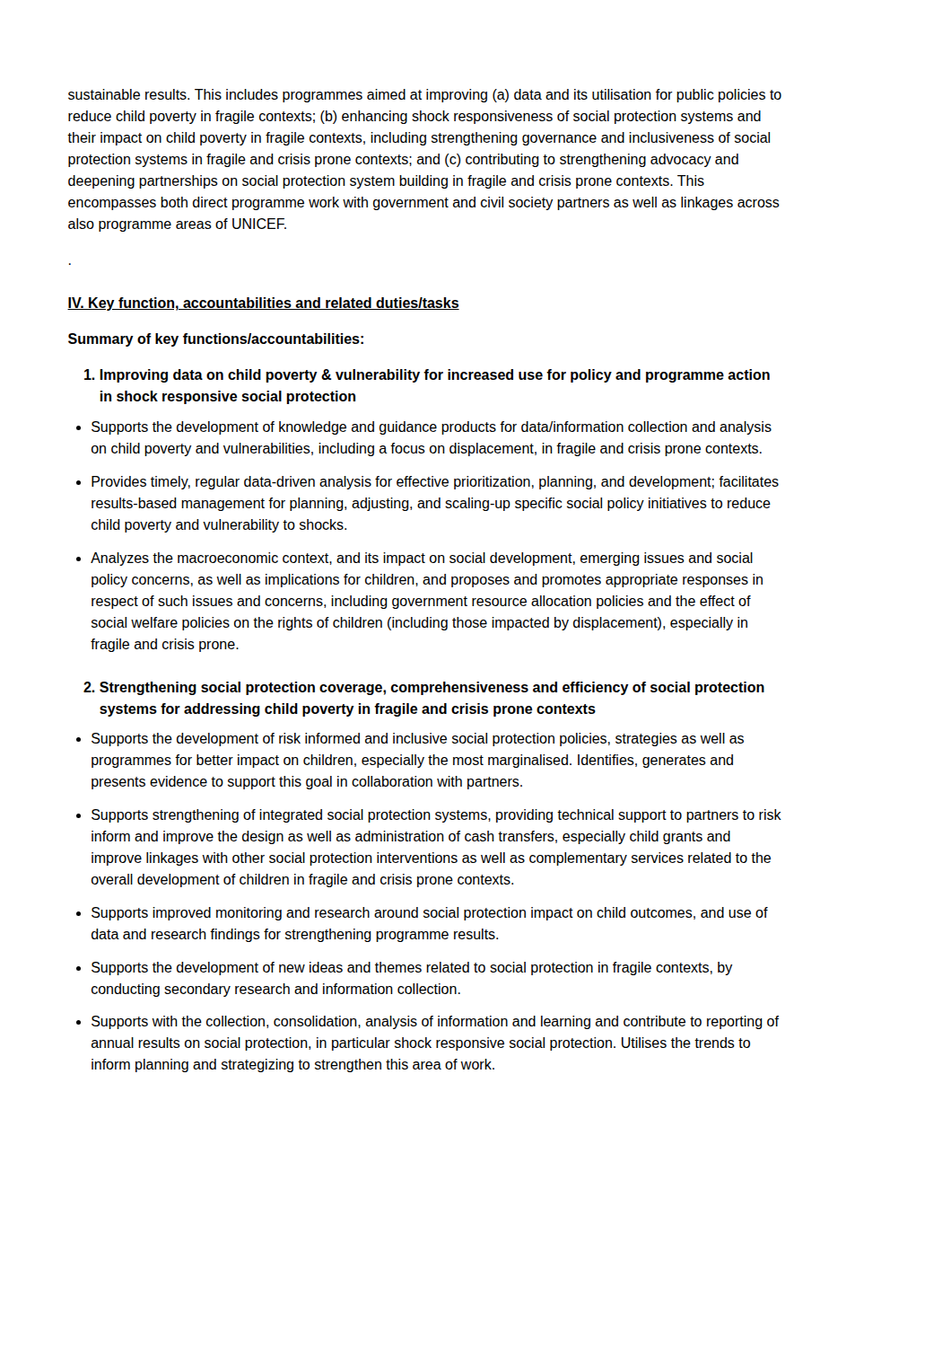sustainable results. This includes programmes aimed at improving (a) data and its utilisation for public policies to reduce child poverty in fragile contexts; (b) enhancing shock responsiveness of social protection systems and their impact on child poverty in fragile contexts, including strengthening governance and inclusiveness of social protection systems in fragile and crisis prone contexts; and (c) contributing to strengthening advocacy and deepening partnerships on social protection system building in fragile and crisis prone contexts. This encompasses both direct programme work with government and civil society partners as well as linkages across also programme areas of UNICEF.
.
IV. Key function, accountabilities and related duties/tasks
Summary of key functions/accountabilities:
Improving data on child poverty & vulnerability for increased use for policy and programme action in shock responsive social protection
Supports the development of knowledge and guidance products for data/information collection and analysis on child poverty and vulnerabilities, including a focus on displacement, in fragile and crisis prone contexts.
Provides timely, regular data-driven analysis for effective prioritization, planning, and development; facilitates results-based management for planning, adjusting, and scaling-up specific social policy initiatives to reduce child poverty and vulnerability to shocks.
Analyzes the macroeconomic context, and its impact on social development, emerging issues and social policy concerns, as well as implications for children, and proposes and promotes appropriate responses in respect of such issues and concerns, including government resource allocation policies and the effect of social welfare policies on the rights of children (including those impacted by displacement), especially in fragile and crisis prone.
Strengthening social protection coverage, comprehensiveness and efficiency of social protection systems for addressing child poverty in fragile and crisis prone contexts
Supports the development of risk informed and inclusive social protection policies, strategies as well as programmes for better impact on children, especially the most marginalised. Identifies, generates and presents evidence to support this goal in collaboration with partners.
Supports strengthening of integrated social protection systems, providing technical support to partners to risk inform and improve the design as well as administration of cash transfers, especially child grants and improve linkages with other social protection interventions as well as complementary services related to the overall development of children in fragile and crisis prone contexts.
Supports improved monitoring and research around social protection impact on child outcomes, and use of data and research findings for strengthening programme results.
Supports the development of new ideas and themes related to social protection in fragile contexts, by conducting secondary research and information collection.
Supports with the collection, consolidation, analysis of information and learning and contribute to reporting of annual results on social protection, in particular shock responsive social protection. Utilises the trends to inform planning and strategizing to strengthen this area of work.